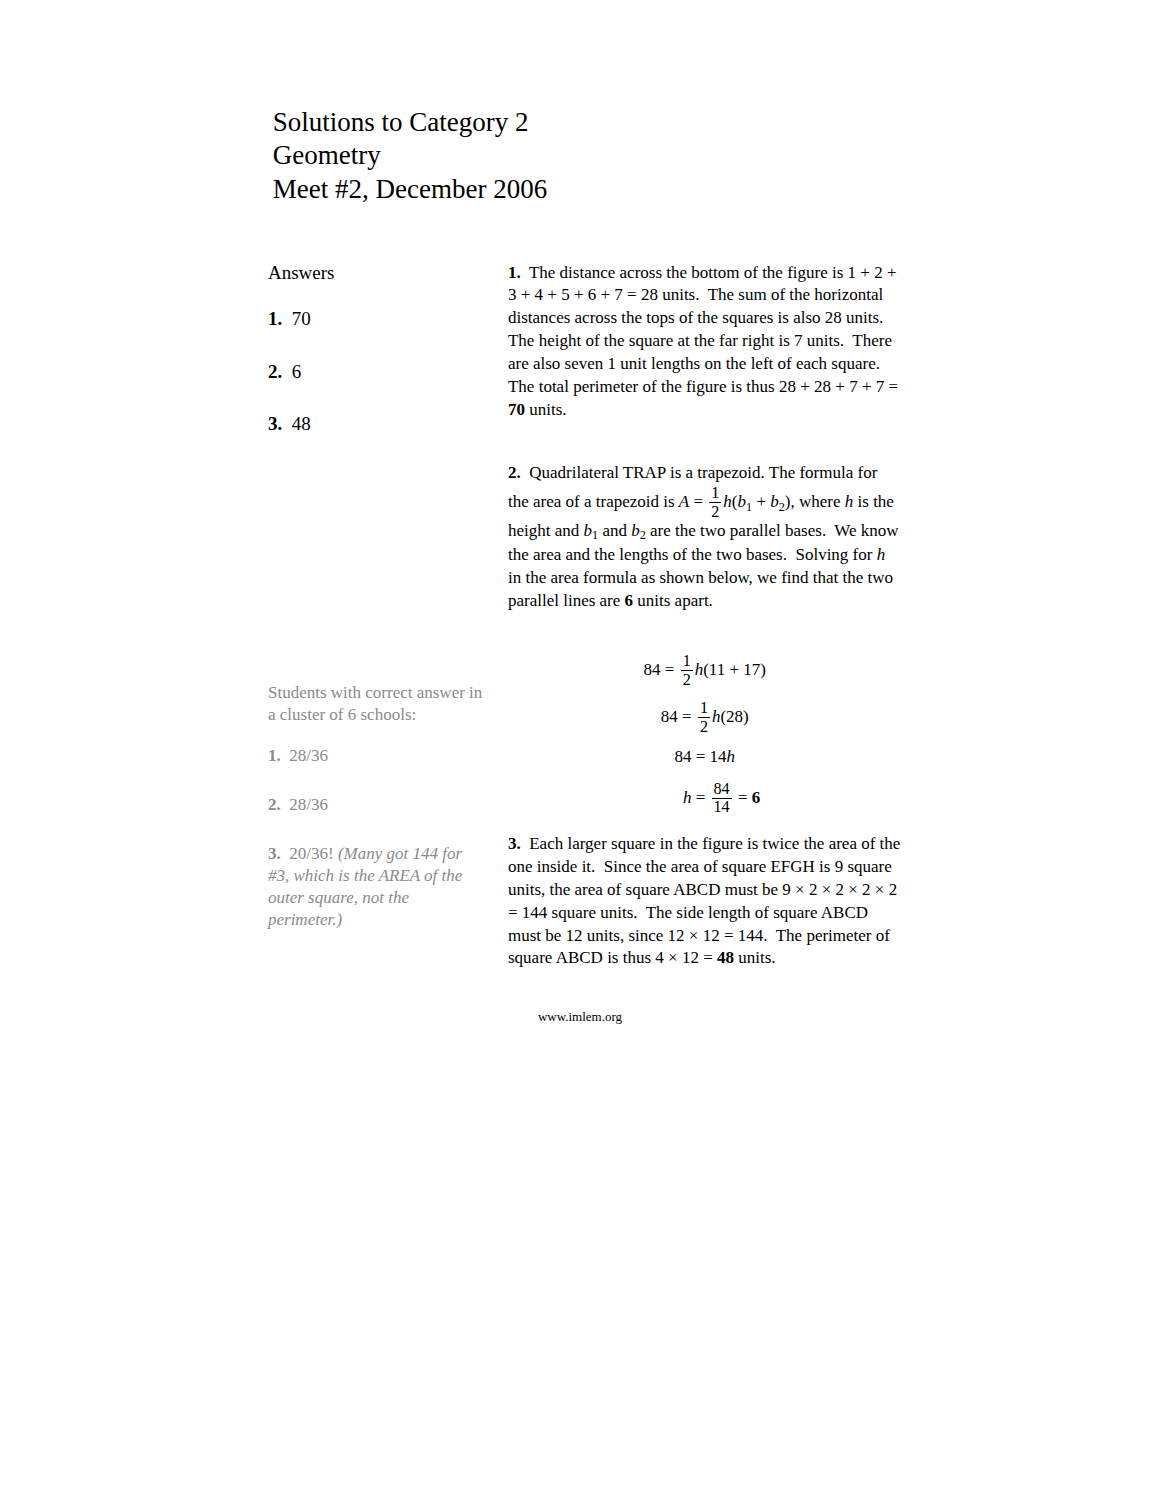Solutions to Category 2 Geometry Meet #2, December 2006
Answers
1. 70
2. 6
3. 48
Students with correct answer in a cluster of 6 schools:
1. 28/36
2. 28/36
3. 20/36! (Many got 144 for #3, which is the AREA of the outer square, not the perimeter.)
1. The distance across the bottom of the figure is 1 + 2 + 3 + 4 + 5 + 6 + 7 = 28 units. The sum of the horizontal distances across the tops of the squares is also 28 units. The height of the square at the far right is 7 units. There are also seven 1 unit lengths on the left of each square. The total perimeter of the figure is thus 28 + 28 + 7 + 7 = 70 units.
2. Quadrilateral TRAP is a trapezoid. The formula for the area of a trapezoid is A = 12 h(b1 + b2), where h is the height and b1 and b2 are the two parallel bases. We know the area and the lengths of the two bases. Solving for h in the area formula as shown below, we find that the two parallel lines are 6 units apart.
84 = 12 h(11 + 17)
84 = 12 h(28)
84 = 14h
h = 8414 = 6
3. Each larger square in the figure is twice the area of the one inside it. Since the area of square EFGH is 9 square units, the area of square ABCD must be 9 × 2 × 2 × 2 × 2 = 144 square units. The side length of square ABCD must be 12 units, since 12 × 12 = 144. The perimeter of square ABCD is thus 4 × 12 = 48 units.
www.imlem.org